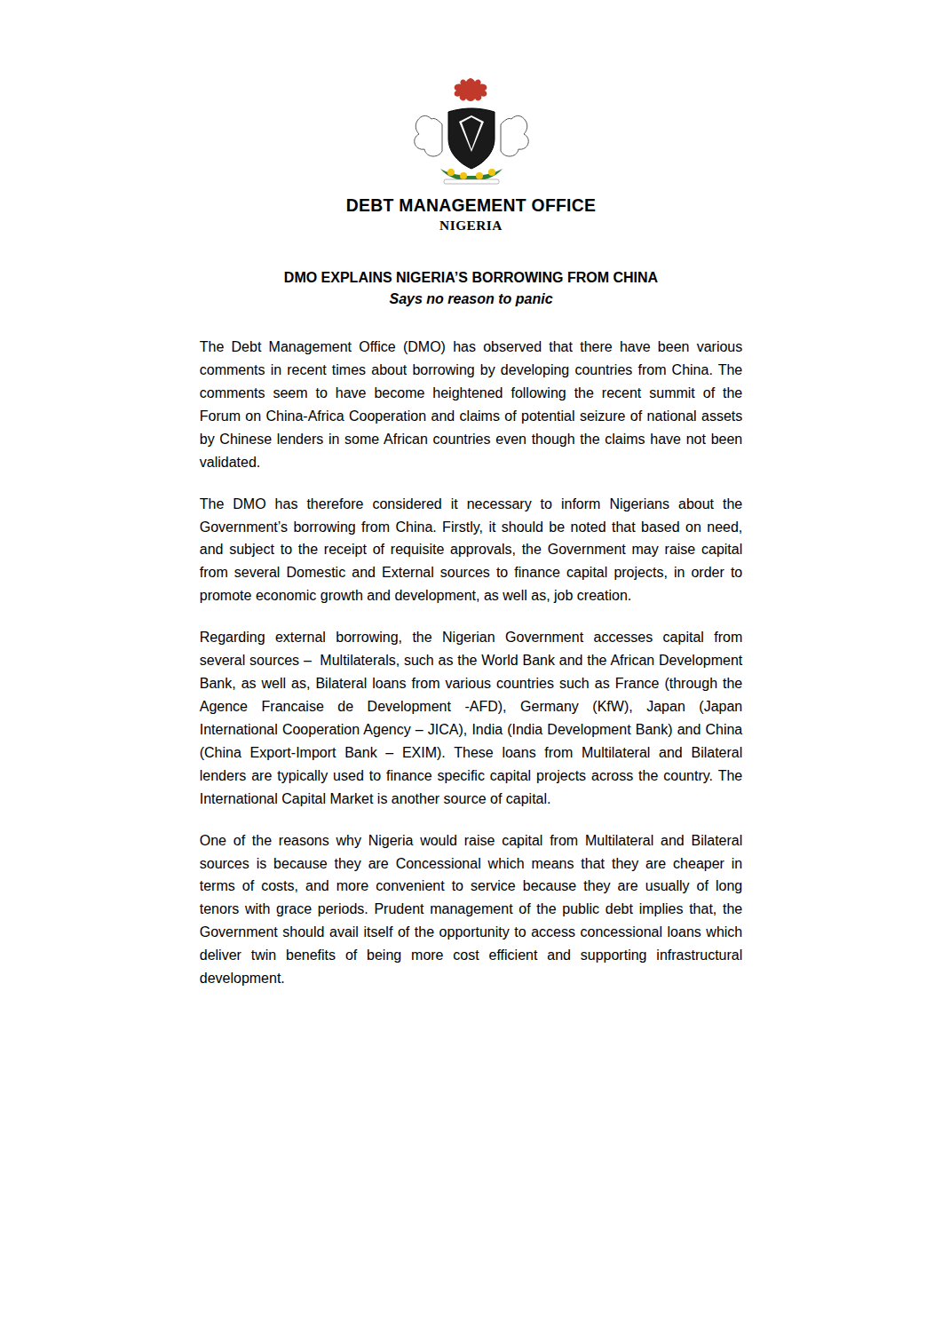DEBT MANAGEMENT OFFICENIGERIA
DMO EXPLAINS NIGERIA’S BORROWING FROM CHINA
Says no reason to panic
The Debt Management Office (DMO) has observed that there have been various comments in recent times about borrowing by developing countries from China. The comments seem to have become heightened following the recent summit of the Forum on China-Africa Cooperation and claims of potential seizure of national assets by Chinese lenders in some African countries even though the claims have not been validated.
The DMO has therefore considered it necessary to inform Nigerians about the Government’s borrowing from China. Firstly, it should be noted that based on need, and subject to the receipt of requisite approvals, the Government may raise capital from several Domestic and External sources to finance capital projects, in order to promote economic growth and development, as well as, job creation.
Regarding external borrowing, the Nigerian Government accesses capital from several sources – Multilaterals, such as the World Bank and the African Development Bank, as well as, Bilateral loans from various countries such as France (through the Agence Francaise de Development -AFD), Germany (KfW), Japan (Japan International Cooperation Agency – JICA), India (India Development Bank) and China (China Export-Import Bank – EXIM). These loans from Multilateral and Bilateral lenders are typically used to finance specific capital projects across the country. The International Capital Market is another source of capital.
One of the reasons why Nigeria would raise capital from Multilateral and Bilateral sources is because they are Concessional which means that they are cheaper in terms of costs, and more convenient to service because they are usually of long tenors with grace periods. Prudent management of the public debt implies that, the Government should avail itself of the opportunity to access concessional loans which deliver twin benefits of being more cost efficient and supporting infrastructural development.